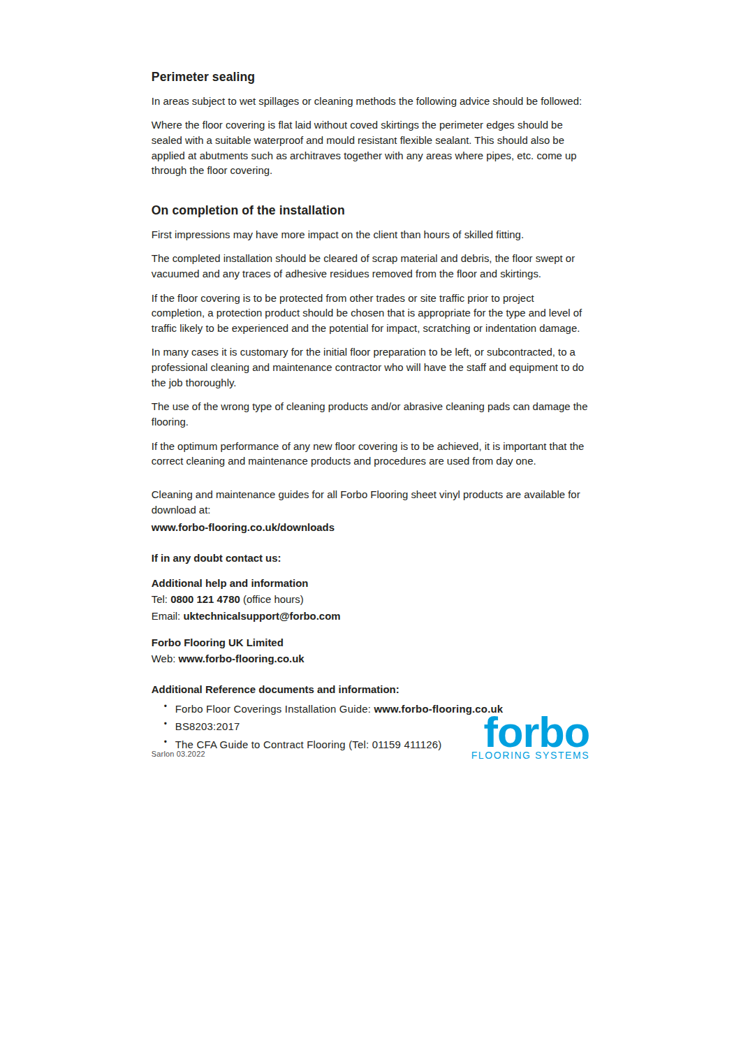Perimeter sealing
In areas subject to wet spillages or cleaning methods the following advice should be followed:
Where the floor covering is flat laid without coved skirtings the perimeter edges should be sealed with a suitable waterproof and mould resistant flexible sealant. This should also be applied at abutments such as architraves together with any areas where pipes, etc. come up through the floor covering.
On completion of the installation
First impressions may have more impact on the client than hours of skilled fitting.
The completed installation should be cleared of scrap material and debris, the floor swept or vacuumed and any traces of adhesive residues removed from the floor and skirtings.
If the floor covering is to be protected from other trades or site traffic prior to project completion, a protection product should be chosen that is appropriate for the type and level of traffic likely to be experienced and the potential for impact, scratching or indentation damage.
In many cases it is customary for the initial floor preparation to be left, or subcontracted, to a professional cleaning and maintenance contractor who will have the staff and equipment to do the job thoroughly.
The use of the wrong type of cleaning products and/or abrasive cleaning pads can damage the flooring.
If the optimum performance of any new floor covering is to be achieved, it is important that the correct cleaning and maintenance products and procedures are used from day one.
Cleaning and maintenance guides for all Forbo Flooring sheet vinyl products are available for download at:
www.forbo-flooring.co.uk/downloads
If in any doubt contact us:
Additional help and information
Tel: 0800 121 4780 (office hours)
Email: uktechnicalsupport@forbo.com
Forbo Flooring UK Limited
Web: www.forbo-flooring.co.uk
Additional Reference documents and information:
Forbo Floor Coverings Installation Guide: www.forbo-flooring.co.uk
BS8203:2017
The CFA Guide to Contract Flooring (Tel: 01159 411126)
Sarlon 03.2022
forbo FLOORING SYSTEMS